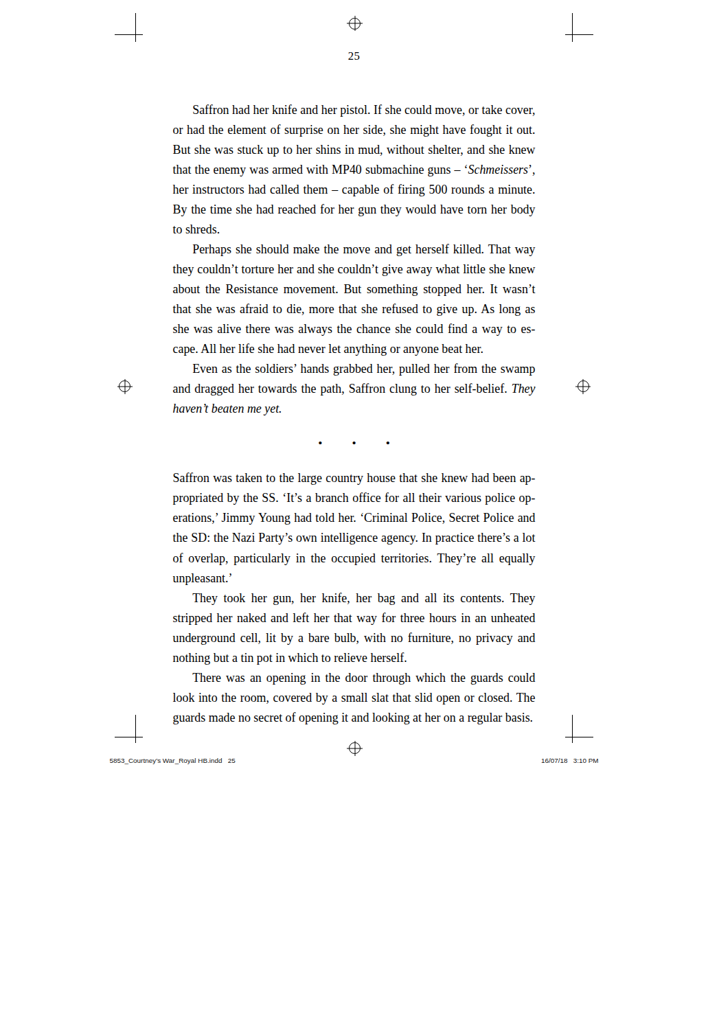25
Saffron had her knife and her pistol. If she could move, or take cover, or had the element of surprise on her side, she might have fought it out. But she was stuck up to her shins in mud, without shelter, and she knew that the enemy was armed with MP40 submachine guns – ‘Schmeissers’, her instructors had called them – capable of firing 500 rounds a minute. By the time she had reached for her gun they would have torn her body to shreds.
Perhaps she should make the move and get herself killed. That way they couldn’t torture her and she couldn’t give away what little she knew about the Resistance movement. But something stopped her. It wasn’t that she was afraid to die, more that she refused to give up. As long as she was alive there was always the chance she could find a way to escape. All her life she had never let anything or anyone beat her.
Even as the soldiers’ hands grabbed her, pulled her from the swamp and dragged her towards the path, Saffron clung to her self-belief. They haven’t beaten me yet.
• • •
Saffron was taken to the large country house that she knew had been appropriated by the SS. ‘It’s a branch office for all their various police operations,’ Jimmy Young had told her. ‘Criminal Police, Secret Police and the SD: the Nazi Party’s own intelligence agency. In practice there’s a lot of overlap, particularly in the occupied territories. They’re all equally unpleasant.’
They took her gun, her knife, her bag and all its contents. They stripped her naked and left her that way for three hours in an unheated underground cell, lit by a bare bulb, with no furniture, no privacy and nothing but a tin pot in which to relieve herself.
There was an opening in the door through which the guards could look into the room, covered by a small slat that slid open or closed. The guards made no secret of opening it and looking at her on a regular basis.
5853_Courtney’s War_Royal HB.indd 25 16/07/18 3:10 PM